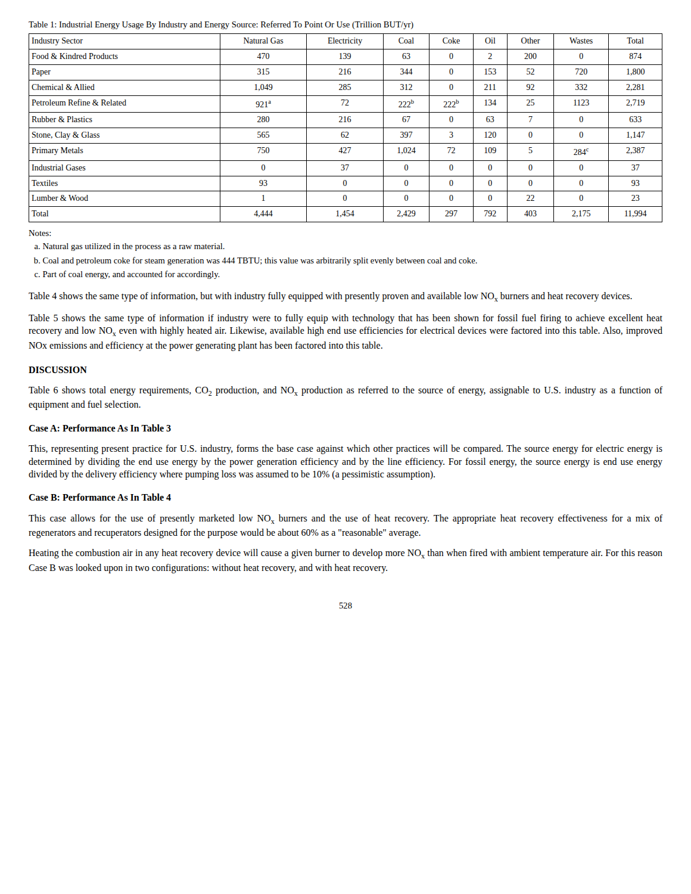Table 1: Industrial Energy Usage By Industry and Energy Source: Referred To Point Or Use (Trillion BUT/yr)
| Industry Sector | Natural Gas | Electricity | Coal | Coke | Oil | Other | Wastes | Total |
| --- | --- | --- | --- | --- | --- | --- | --- | --- |
| Food & Kindred Products | 470 | 139 | 63 | 0 | 2 | 200 | 0 | 874 |
| Paper | 315 | 216 | 344 | 0 | 153 | 52 | 720 | 1,800 |
| Chemical & Allied | 1,049 | 285 | 312 | 0 | 211 | 92 | 332 | 2,281 |
| Petroleum Refine & Related | 921 a | 72 | 222 b | 222 b | 134 | 25 | 1123 | 2,719 |
| Rubber & Plastics | 280 | 216 | 67 | 0 | 63 | 7 | 0 | 633 |
| Stone, Clay & Glass | 565 | 62 | 397 | 3 | 120 | 0 | 0 | 1,147 |
| Primary Metals | 750 | 427 | 1,024 | 72 | 109 | 5 | 284 c | 2,387 |
| Industrial Gases | 0 | 37 | 0 | 0 | 0 | 0 | 0 | 37 |
| Textiles | 93 | 0 | 0 | 0 | 0 | 0 | 0 | 93 |
| Lumber & Wood | 1 | 0 | 0 | 0 | 0 | 22 | 0 | 23 |
| Total | 4,444 | 1,454 | 2,429 | 297 | 792 | 403 | 2,175 | 11,994 |
Notes:
Natural gas utilized in the process as a raw material.
Coal and petroleum coke for steam generation was 444 TBTU; this value was arbitrarily split evenly between coal and coke.
Part of coal energy, and accounted for accordingly.
Table 4 shows the same type of information, but with industry fully equipped with presently proven and available low NOx burners and heat recovery devices.
Table 5 shows the same type of information if industry were to fully equip with technology that has been shown for fossil fuel firing to achieve excellent heat recovery and low NOx even with highly heated air. Likewise, available high end use efficiencies for electrical devices were factored into this table. Also, improved NOx emissions and efficiency at the power generating plant has been factored into this table.
DISCUSSION
Table 6 shows total energy requirements, CO2 production, and NOx production as referred to the source of energy, assignable to U.S. industry as a function of equipment and fuel selection.
Case A: Performance As In Table 3
This, representing present practice for U.S. industry, forms the base case against which other practices will be compared. The source energy for electric energy is determined by dividing the end use energy by the power generation efficiency and by the line efficiency. For fossil energy, the source energy is end use energy divided by the delivery efficiency where pumping loss was assumed to be 10% (a pessimistic assumption).
Case B: Performance As In Table 4
This case allows for the use of presently marketed low NOx burners and the use of heat recovery. The appropriate heat recovery effectiveness for a mix of regenerators and recuperators designed for the purpose would be about 60% as a "reasonable" average.
Heating the combustion air in any heat recovery device will cause a given burner to develop more NOx than when fired with ambient temperature air. For this reason Case B was looked upon in two configurations: without heat recovery, and with heat recovery.
528